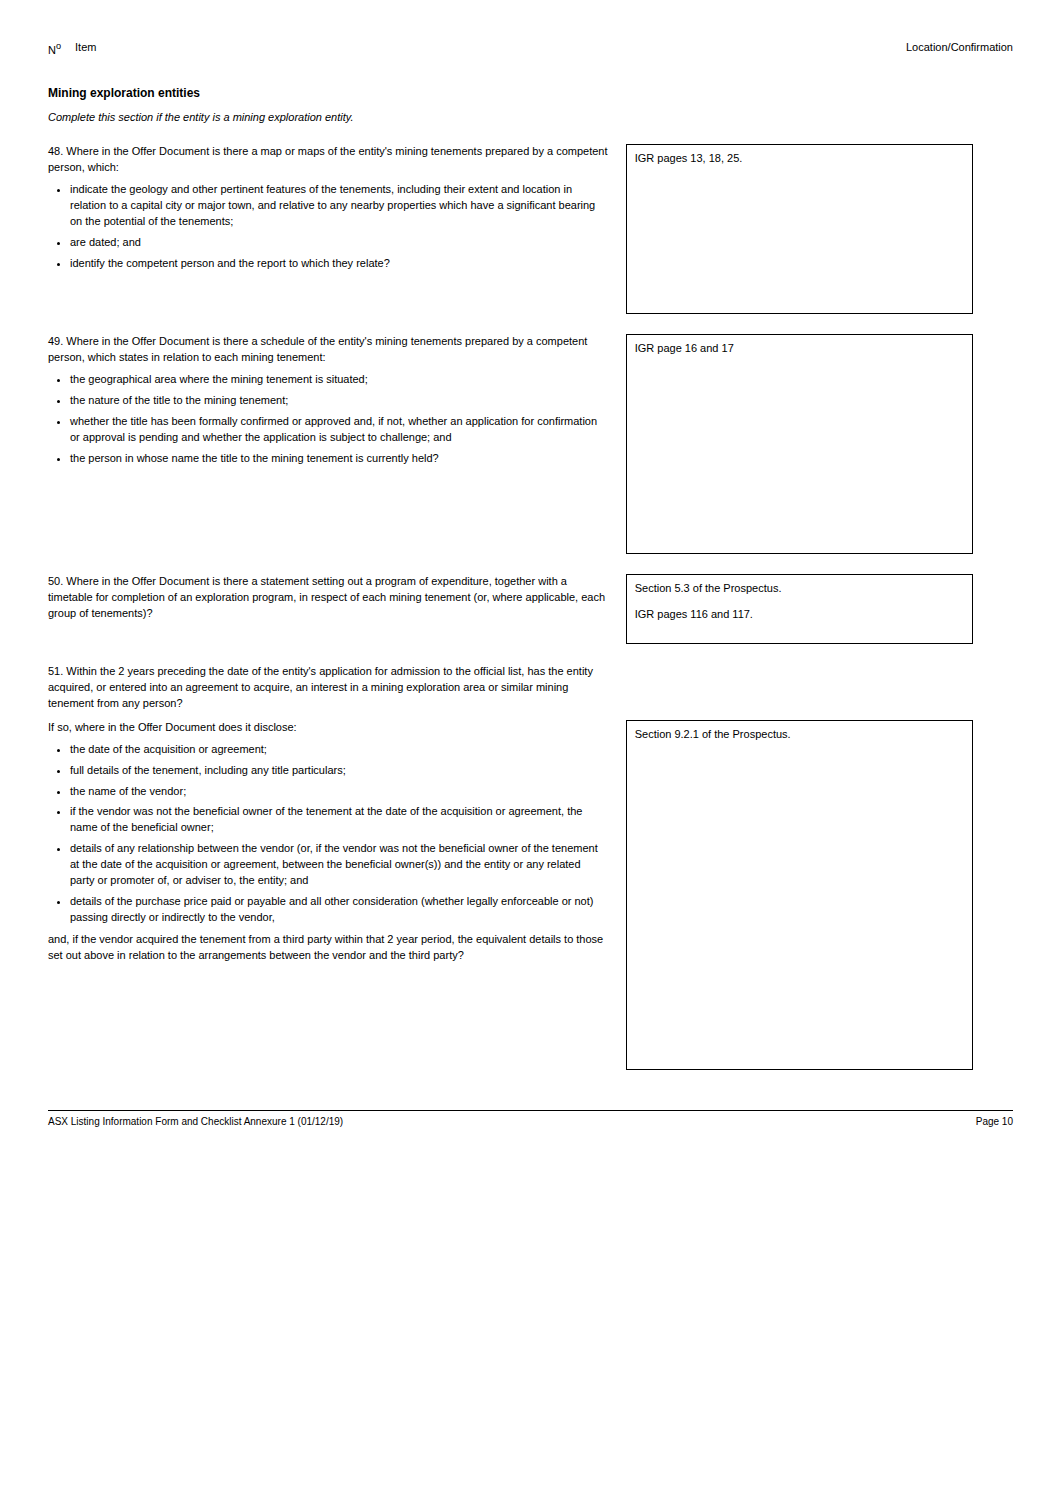No Item
Location/Confirmation
Mining exploration entities
Complete this section if the entity is a mining exploration entity.
48. Where in the Offer Document is there a map or maps of the entity's mining tenements prepared by a competent person, which:
indicate the geology and other pertinent features of the tenements, including their extent and location in relation to a capital city or major town, and relative to any nearby properties which have a significant bearing on the potential of the tenements;
are dated; and
identify the competent person and the report to which they relate?
IGR pages 13, 18, 25.
49. Where in the Offer Document is there a schedule of the entity's mining tenements prepared by a competent person, which states in relation to each mining tenement:
the geographical area where the mining tenement is situated;
the nature of the title to the mining tenement;
whether the title has been formally confirmed or approved and, if not, whether an application for confirmation or approval is pending and whether the application is subject to challenge; and
the person in whose name the title to the mining tenement is currently held?
IGR page 16 and 17
50. Where in the Offer Document is there a statement setting out a program of expenditure, together with a timetable for completion of an exploration program, in respect of each mining tenement (or, where applicable, each group of tenements)?
Section 5.3 of the Prospectus.
IGR pages 116 and 117.
51. Within the 2 years preceding the date of the entity's application for admission to the official list, has the entity acquired, or entered into an agreement to acquire, an interest in a mining exploration area or similar mining tenement from any person?
If so, where in the Offer Document does it disclose:
the date of the acquisition or agreement;
full details of the tenement, including any title particulars;
the name of the vendor;
if the vendor was not the beneficial owner of the tenement at the date of the acquisition or agreement, the name of the beneficial owner;
details of any relationship between the vendor (or, if the vendor was not the beneficial owner of the tenement at the date of the acquisition or agreement, between the beneficial owner(s)) and the entity or any related party or promoter of, or adviser to, the entity; and
details of the purchase price paid or payable and all other consideration (whether legally enforceable or not) passing directly or indirectly to the vendor,
and, if the vendor acquired the tenement from a third party within that 2 year period, the equivalent details to those set out above in relation to the arrangements between the vendor and the third party?
Section 9.2.1 of the Prospectus.
ASX Listing Information Form and Checklist Annexure 1 (01/12/19)
Page 10